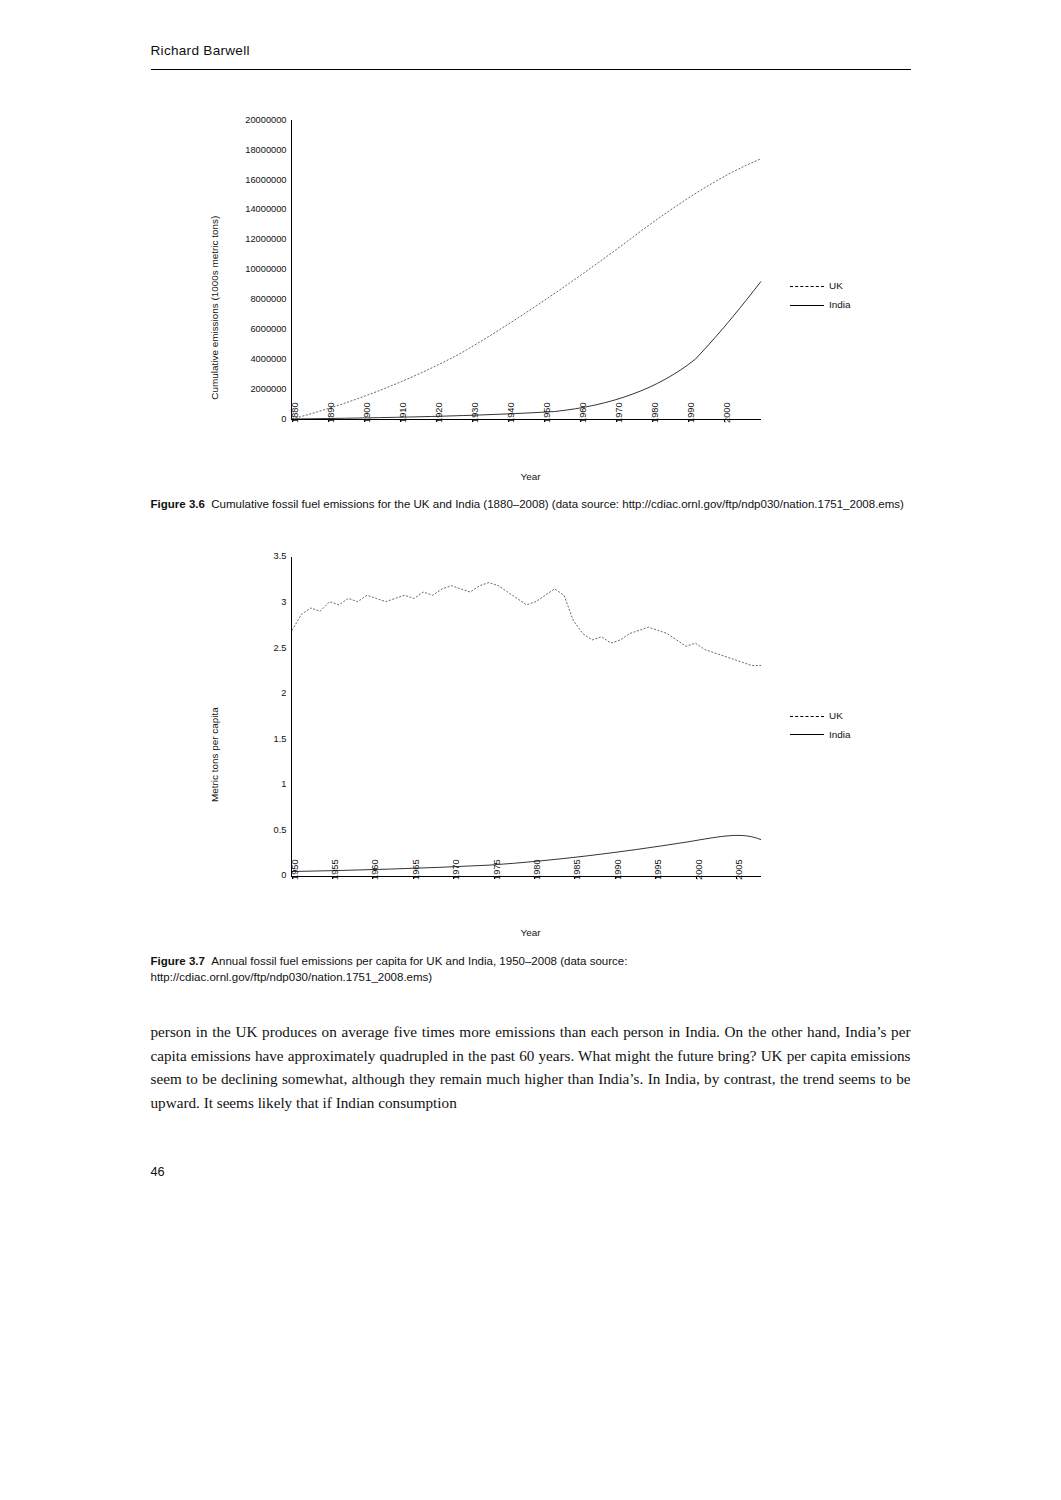Richard Barwell
Cumulative emissions (1000s metric tons)
20000000 18000000 16000000 14000000 12000000 10000000 8000000 6000000 4000000 2000000 0 1880 1890 1900 1910 1920 1930 1940 1950 1960 1970 1980 1990 2000
UK
India
Year
Figure 3.6 Cumulative fossil fuel emissions for the UK and India (1880–2008) (data source: http://cdiac.ornl.gov/ftp/ndp030/nation.1751_2008.ems)
Metric tons per capita
3.5 3 2.5 2 1.5 1 0.5 0 1950 1955 1960 1965 1970 1975 1980 1985 1990 1995 2000 2005
UK
India
Year
Figure 3.7 Annual fossil fuel emissions per capita for UK and India, 1950–2008 (data source: http://cdiac.ornl.gov/ftp/ndp030/nation.1751_2008.ems)
person in the UK produces on average five times more emissions than each person in India. On the other hand, India’s per capita emissions have approximately quadrupled in the past 60 years. What might the future bring? UK per capita emissions seem to be declining somewhat, although they remain much higher than India’s. In India, by contrast, the trend seems to be upward. It seems likely that if Indian consumption
46